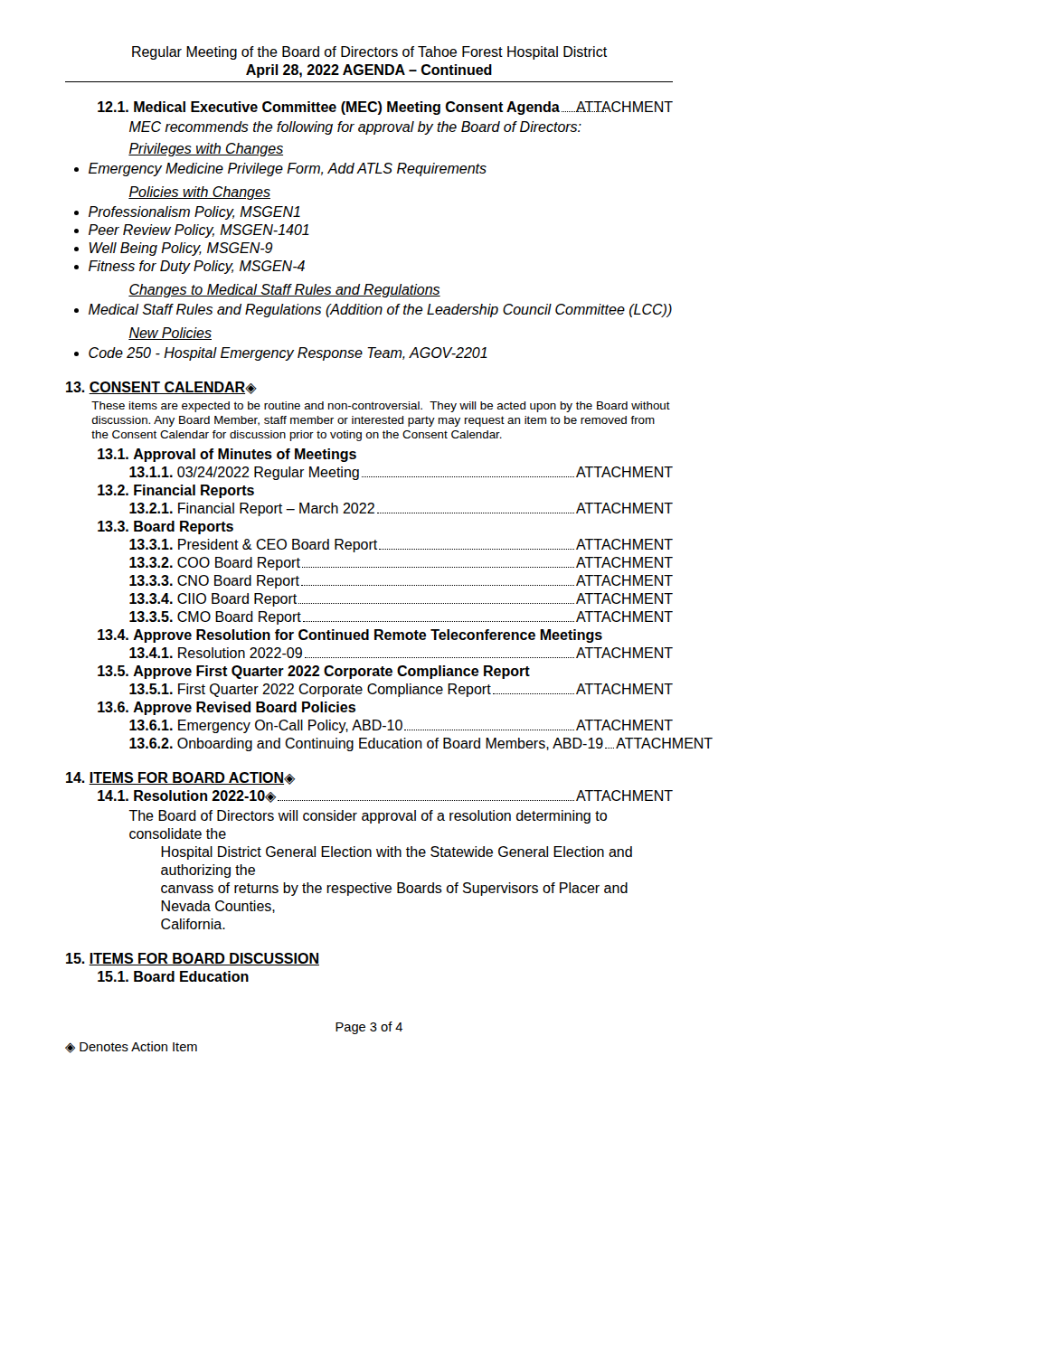Regular Meeting of the Board of Directors of Tahoe Forest Hospital District
April 28, 2022 AGENDA – Continued
12.1. Medical Executive Committee (MEC) Meeting Consent Agenda ATTACHMENT
MEC recommends the following for approval by the Board of Directors:
Privileges with Changes
Emergency Medicine Privilege Form, Add ATLS Requirements
Policies with Changes
Professionalism Policy, MSGEN1
Peer Review Policy, MSGEN-1401
Well Being Policy, MSGEN-9
Fitness for Duty Policy, MSGEN-4
Changes to Medical Staff Rules and Regulations
Medical Staff Rules and Regulations (Addition of the Leadership Council Committee (LCC))
New Policies
Code 250 - Hospital Emergency Response Team, AGOV-2201
13. CONSENT CALENDAR◈
These items are expected to be routine and non-controversial. They will be acted upon by the Board without discussion. Any Board Member, staff member or interested party may request an item to be removed from the Consent Calendar for discussion prior to voting on the Consent Calendar.
13.1. Approval of Minutes of Meetings
13.1.1. 03/24/2022 Regular Meeting ATTACHMENT
13.2. Financial Reports
13.2.1. Financial Report – March 2022 ATTACHMENT
13.3. Board Reports
13.3.1. President & CEO Board Report ATTACHMENT
13.3.2. COO Board Report ATTACHMENT
13.3.3. CNO Board Report ATTACHMENT
13.3.4. CIIO Board Report ATTACHMENT
13.3.5. CMO Board Report ATTACHMENT
13.4. Approve Resolution for Continued Remote Teleconference Meetings
13.4.1. Resolution 2022-09 ATTACHMENT
13.5. Approve First Quarter 2022 Corporate Compliance Report
13.5.1. First Quarter 2022 Corporate Compliance Report ATTACHMENT
13.6. Approve Revised Board Policies
13.6.1. Emergency On-Call Policy, ABD-10 ATTACHMENT
13.6.2. Onboarding and Continuing Education of Board Members, ABD-19 ATTACHMENT
14. ITEMS FOR BOARD ACTION◈
14.1. Resolution 2022-10◈ ATTACHMENT
The Board of Directors will consider approval of a resolution determining to consolidate the Hospital District General Election with the Statewide General Election and authorizing the canvass of returns by the respective Boards of Supervisors of Placer and Nevada Counties, California.
15. ITEMS FOR BOARD DISCUSSION
15.1. Board Education
Page 3 of 4
◈ Denotes Action Item